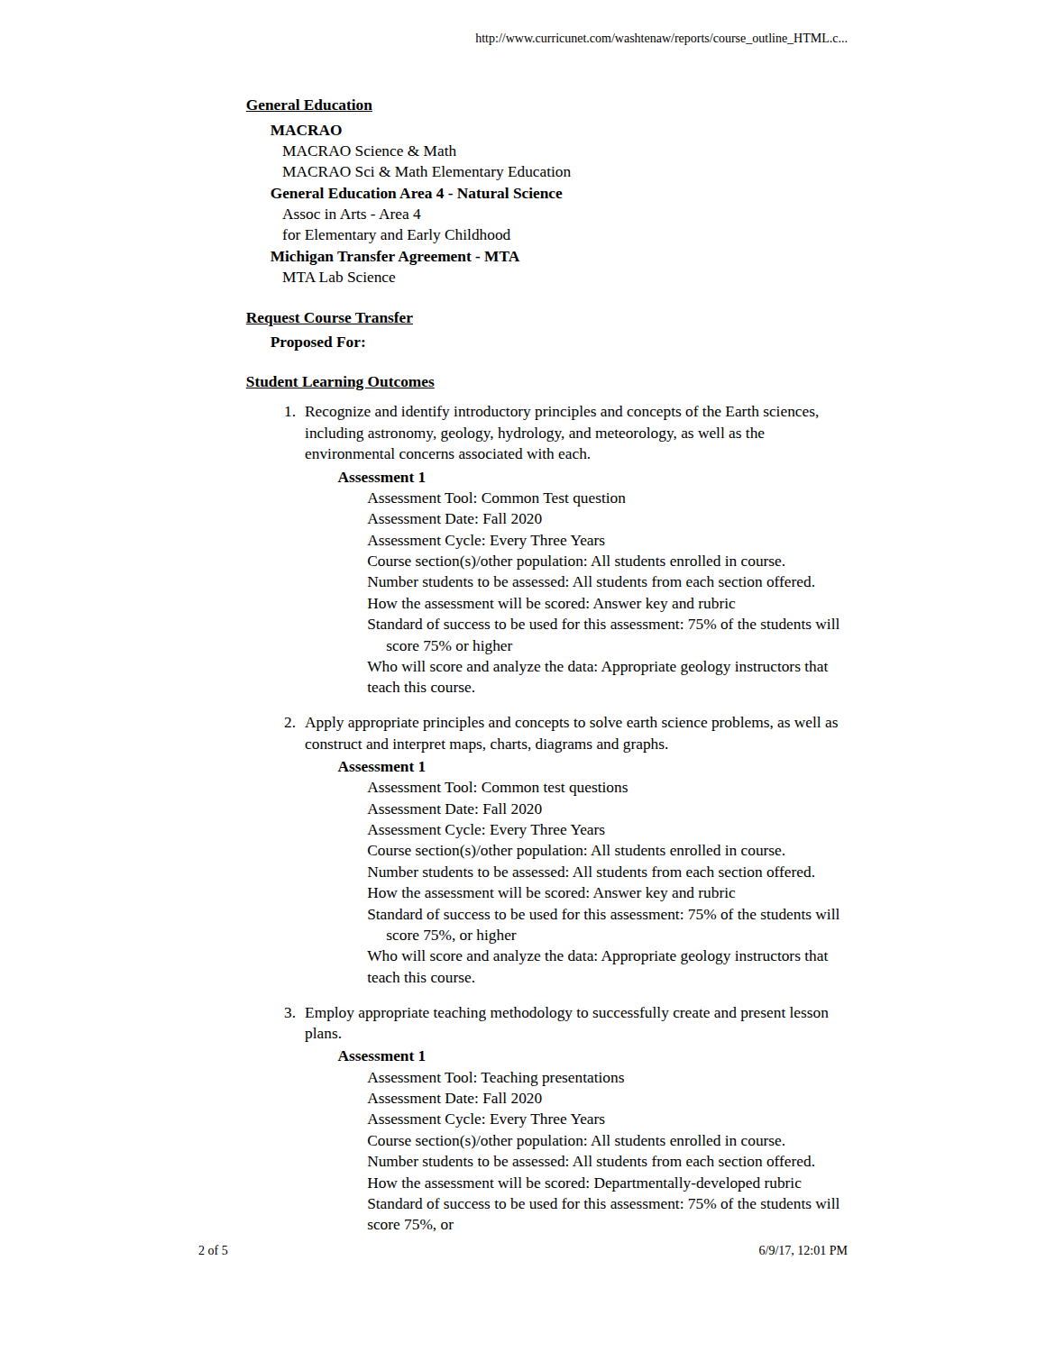http://www.curricunet.com/washtenaw/reports/course_outline_HTML.c...
General Education
MACRAO
MACRAO Science & Math
MACRAO Sci & Math Elementary Education
General Education Area 4 - Natural Science
Assoc in Arts - Area 4
for Elementary and Early Childhood
Michigan Transfer Agreement - MTA
MTA Lab Science
Request Course Transfer
Proposed For:
Student Learning Outcomes
Recognize and identify introductory principles and concepts of the Earth sciences, including astronomy, geology, hydrology, and meteorology, as well as the environmental concerns associated with each. Assessment 1
Assessment Tool: Common Test question
Assessment Date: Fall 2020
Assessment Cycle: Every Three Years
Course section(s)/other population: All students enrolled in course.
Number students to be assessed: All students from each section offered.
How the assessment will be scored: Answer key and rubric
Standard of success to be used for this assessment: 75% of the students will score 75% or higher
Who will score and analyze the data: Appropriate geology instructors that teach this course.
Apply appropriate principles and concepts to solve earth science problems, as well as construct and interpret maps, charts, diagrams and graphs. Assessment 1
Assessment Tool: Common test questions
Assessment Date: Fall 2020
Assessment Cycle: Every Three Years
Course section(s)/other population: All students enrolled in course.
Number students to be assessed: All students from each section offered.
How the assessment will be scored: Answer key and rubric
Standard of success to be used for this assessment: 75% of the students will score 75%, or higher
Who will score and analyze the data: Appropriate geology instructors that teach this course.
Employ appropriate teaching methodology to successfully create and present lesson plans. Assessment 1
Assessment Tool: Teaching presentations
Assessment Date: Fall 2020
Assessment Cycle: Every Three Years
Course section(s)/other population: All students enrolled in course.
Number students to be assessed: All students from each section offered.
How the assessment will be scored: Departmentally-developed rubric
Standard of success to be used for this assessment: 75% of the students will score 75%, or
2 of 5 6/9/17, 12:01 PM